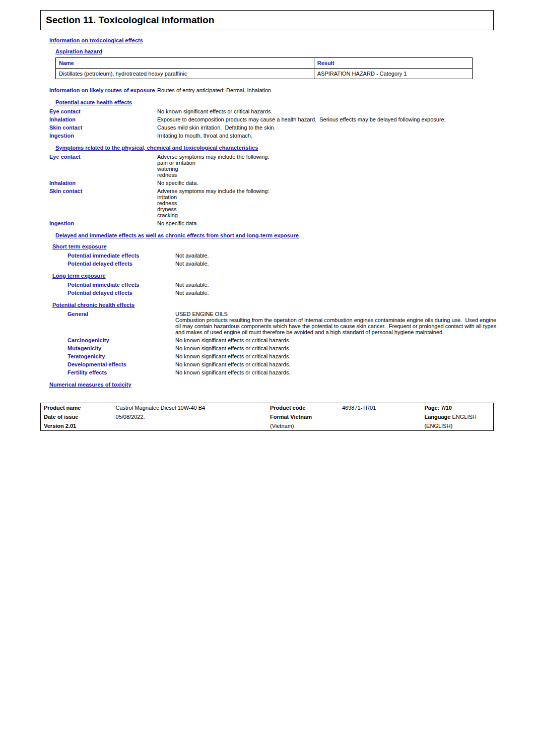Section 11. Toxicological information
Information on toxicological effects
Aspiration hazard
| Name | Result |
| --- | --- |
| Distillates (petroleum), hydrotreated heavy paraffinic | ASPIRATION HAZARD - Category 1 |
| Information on likely routes of exposure | Routes of entry anticipated: Dermal, Inhalation. |
Potential acute health effects
| Eye contact | No known significant effects or critical hazards. |
| Inhalation | Exposure to decomposition products may cause a health hazard. Serious effects may be delayed following exposure. |
| Skin contact | Causes mild skin irritation. Defatting to the skin. |
| Ingestion | Irritating to mouth, throat and stomach. |
Symptoms related to the physical, chemical and toxicological characteristics
| Eye contact | Adverse symptoms may include the following: pain or irritation watering redness |
| Inhalation | No specific data. |
| Skin contact | Adverse symptoms may include the following: irritation redness dryness cracking |
| Ingestion | No specific data. |
Delayed and immediate effects as well as chronic effects from short and long-term exposure
Short term exposure
| Potential immediate effects | Not available. |
| Potential delayed effects | Not available. |
Long term exposure
| Potential immediate effects | Not available. |
| Potential delayed effects | Not available. |
Potential chronic health effects
| General | USED ENGINE OILS Combustion products resulting from the operation of internal combustion engines contaminate engine oils during use. Used engine oil may contain hazardous components which have the potential to cause skin cancer. Frequent or prolonged contact with all types and makes of used engine oil must therefore be avoided and a high standard of personal hygiene maintained. |
| Carcinogenicity | No known significant effects or critical hazards. |
| Mutagenicity | No known significant effects or critical hazards. |
| Teratogenicity | No known significant effects or critical hazards. |
| Developmental effects | No known significant effects or critical hazards. |
| Fertility effects | No known significant effects or critical hazards. |
Numerical measures of toxicity
| Product name | Castrol Magnatec Diesel 10W-40 B4 | Product code | 469871-TR01 | Page: 7/10 |
| Date of issue | 05/08/2022. | Format Vietnam | | Language ENGLISH |
| Version 2.01 | | (Vietnam) | | (ENGLISH) |